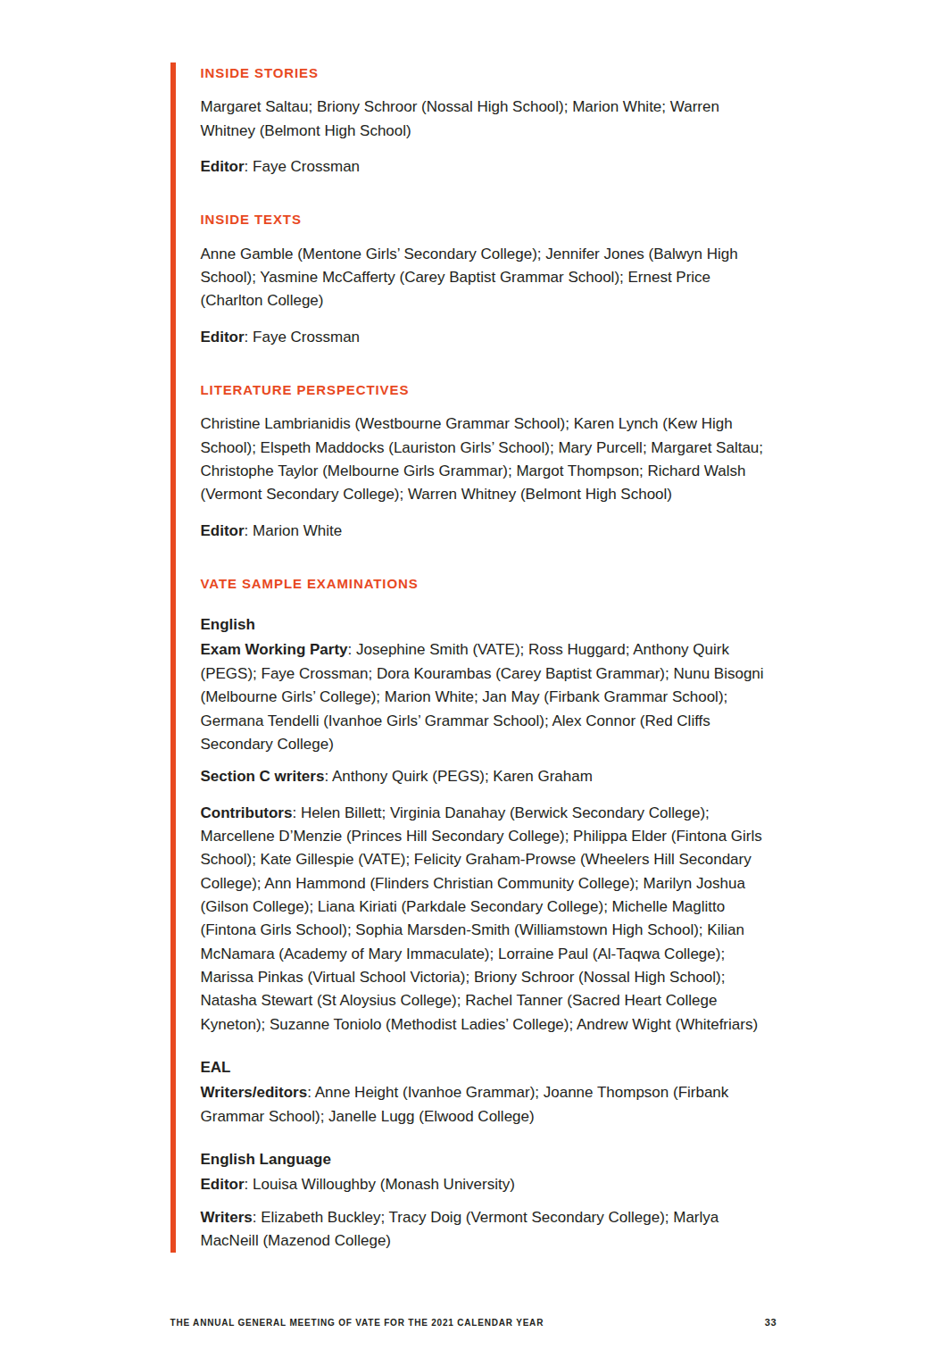Inside Stories
Margaret Saltau; Briony Schroor (Nossal High School); Marion White; Warren Whitney (Belmont High School)
Editor: Faye Crossman
Inside Texts
Anne Gamble (Mentone Girls’ Secondary College); Jennifer Jones (Balwyn High School); Yasmine McCafferty (Carey Baptist Grammar School); Ernest Price (Charlton College)
Editor: Faye Crossman
Literature Perspectives
Christine Lambrianidis (Westbourne Grammar School); Karen Lynch (Kew High School); Elspeth Maddocks (Lauriston Girls’ School); Mary Purcell; Margaret Saltau; Christophe Taylor (Melbourne Girls Grammar); Margot Thompson; Richard Walsh (Vermont Secondary College); Warren Whitney (Belmont High School)
Editor: Marion White
VATE Sample Examinations
English
Exam Working Party: Josephine Smith (VATE); Ross Huggard; Anthony Quirk (PEGS); Faye Crossman; Dora Kourambas (Carey Baptist Grammar); Nunu Bisogni (Melbourne Girls’ College); Marion White; Jan May (Firbank Grammar School); Germana Tendelli (Ivanhoe Girls’ Grammar School); Alex Connor (Red Cliffs Secondary College)
Section C writers: Anthony Quirk (PEGS); Karen Graham
Contributors: Helen Billett; Virginia Danahay (Berwick Secondary College); Marcellene D’Menzie (Princes Hill Secondary College); Philippa Elder (Fintona Girls School); Kate Gillespie (VATE); Felicity Graham-Prowse (Wheelers Hill Secondary College); Ann Hammond (Flinders Christian Community College); Marilyn Joshua (Gilson College); Liana Kiriati (Parkdale Secondary College); Michelle Maglitto (Fintona Girls School); Sophia Marsden-Smith (Williamstown High School); Kilian McNamara (Academy of Mary Immaculate); Lorraine Paul (Al-Taqwa College); Marissa Pinkas (Virtual School Victoria); Briony Schroor (Nossal High School); Natasha Stewart (St Aloysius College); Rachel Tanner (Sacred Heart College Kyneton); Suzanne Toniolo (Methodist Ladies’ College); Andrew Wight (Whitefriars)
EAL
Writers/editors: Anne Height (Ivanhoe Grammar); Joanne Thompson (Firbank Grammar School); Janelle Lugg (Elwood College)
English Language
Editor: Louisa Willoughby (Monash University)
Writers: Elizabeth Buckley; Tracy Doig (Vermont Secondary College); Marlya MacNeill (Mazenod College)
The Annual General Meeting of VATE for the 2021 Calendar Year 33